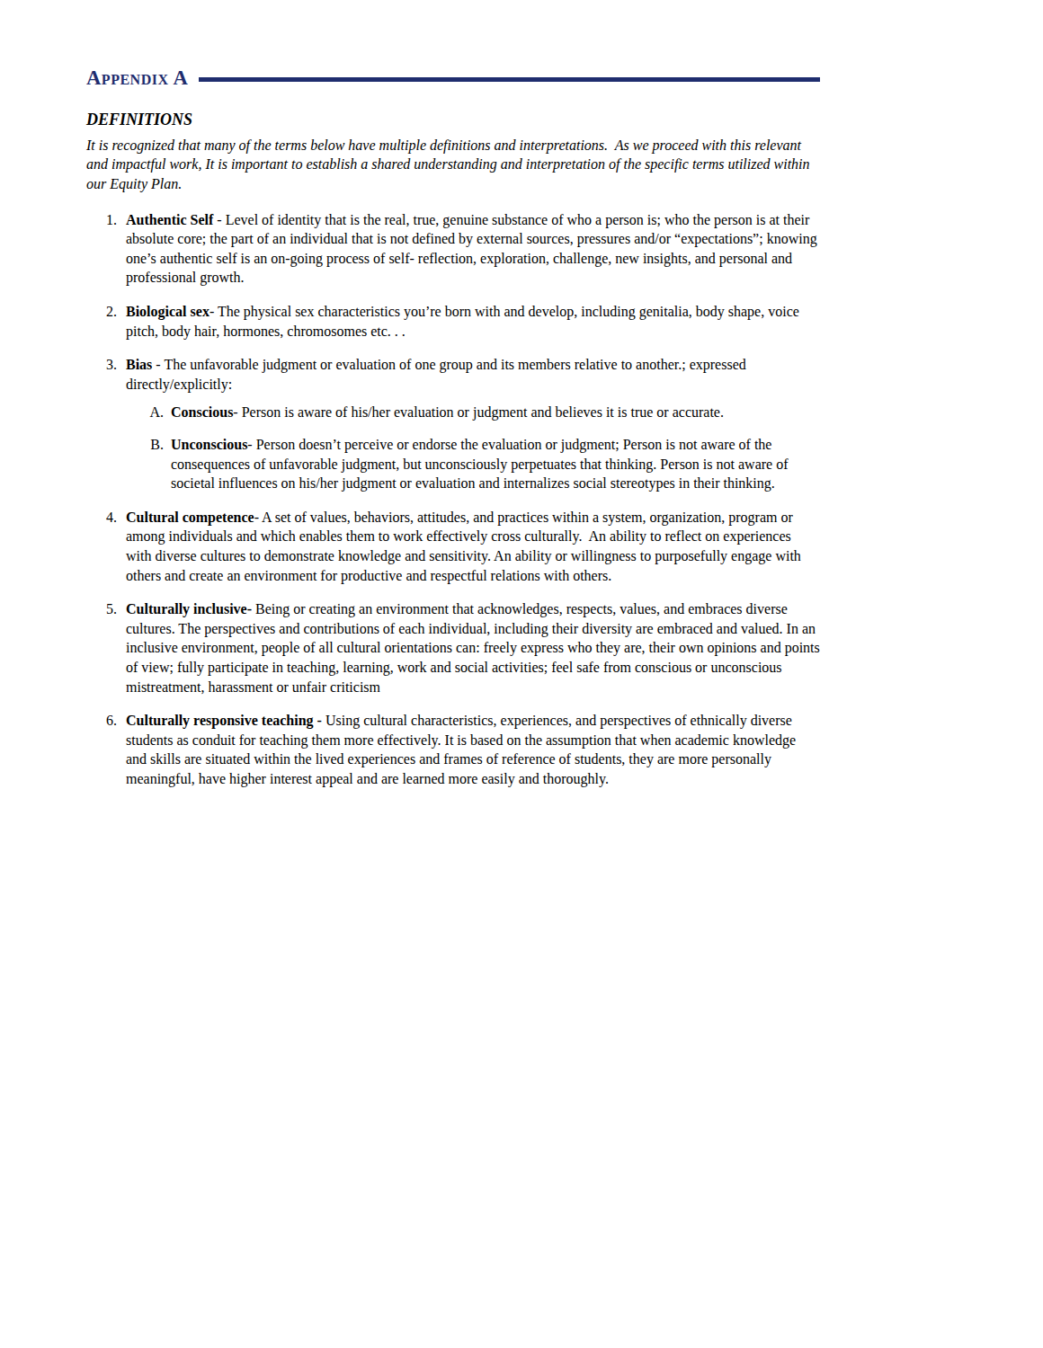Appendix A
DEFINITIONS
It is recognized that many of the terms below have multiple definitions and interpretations. As we proceed with this relevant and impactful work, It is important to establish a shared understanding and interpretation of the specific terms utilized within our Equity Plan.
Authentic Self - Level of identity that is the real, true, genuine substance of who a person is; who the person is at their absolute core; the part of an individual that is not defined by external sources, pressures and/or “expectations”; knowing one’s authentic self is an on-going process of self- reflection, exploration, challenge, new insights, and personal and professional growth.
Biological sex- The physical sex characteristics you’re born with and develop, including genitalia, body shape, voice pitch, body hair, hormones, chromosomes etc. . .
Bias - The unfavorable judgment or evaluation of one group and its members relative to another.; expressed directly/explicitly:
Conscious- Person is aware of his/her evaluation or judgment and believes it is true or accurate.
Unconscious- Person doesn’t perceive or endorse the evaluation or judgment; Person is not aware of the consequences of unfavorable judgment, but unconsciously perpetuates that thinking. Person is not aware of societal influences on his/her judgment or evaluation and internalizes social stereotypes in their thinking.
Cultural competence- A set of values, behaviors, attitudes, and practices within a system, organization, program or among individuals and which enables them to work effectively cross culturally. An ability to reflect on experiences with diverse cultures to demonstrate knowledge and sensitivity. An ability or willingness to purposefully engage with others and create an environment for productive and respectful relations with others.
Culturally inclusive- Being or creating an environment that acknowledges, respects, values, and embraces diverse cultures. The perspectives and contributions of each individual, including their diversity are embraced and valued. In an inclusive environment, people of all cultural orientations can: freely express who they are, their own opinions and points of view; fully participate in teaching, learning, work and social activities; feel safe from conscious or unconscious mistreatment, harassment or unfair criticism
Culturally responsive teaching - Using cultural characteristics, experiences, and perspectives of ethnically diverse students as conduit for teaching them more effectively. It is based on the assumption that when academic knowledge and skills are situated within the lived experiences and frames of reference of students, they are more personally meaningful, have higher interest appeal and are learned more easily and thoroughly.